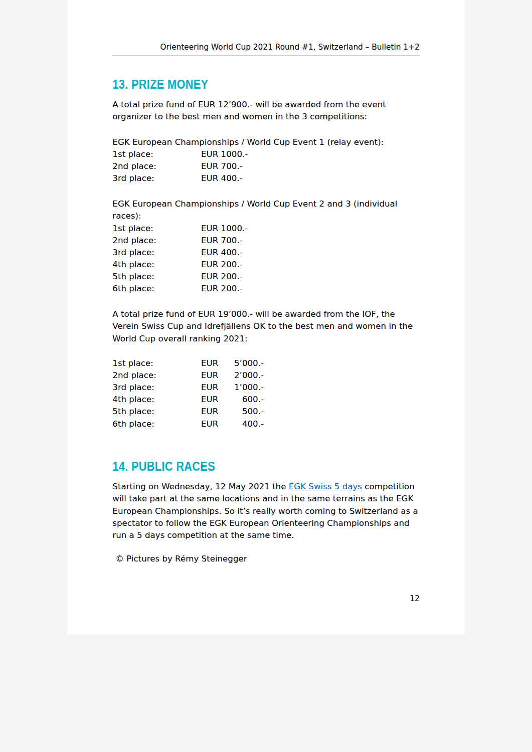Orienteering World Cup 2021 Round #1, Switzerland – Bulletin 1+2
13. Prize Money
A total prize fund of EUR 12’900.- will be awarded from the event organizer to the best men and women in the 3 competitions:
EGK European Championships / World Cup Event 1 (relay event):
| 1st place: | EUR 1000.- |
| 2nd place: | EUR 700.- |
| 3rd place: | EUR 400.- |
EGK European Championships / World Cup Event 2 and 3 (individual races):
| 1st place: | EUR 1000.- |
| 2nd place: | EUR 700.- |
| 3rd place: | EUR 400.- |
| 4th place: | EUR 200.- |
| 5th place: | EUR 200.- |
| 6th place: | EUR 200.- |
A total prize fund of EUR 19’000.- will be awarded from the IOF, the Verein Swiss Cup and Idrefjällens OK to the best men and women in the World Cup overall ranking 2021:
| 1st place: | EUR | 5’000.- |
| 2nd place: | EUR | 2’000.- |
| 3rd place: | EUR | 1’000.- |
| 4th place: | EUR | 600.- |
| 5th place: | EUR | 500.- |
| 6th place: | EUR | 400.- |
14. Public Races
Starting on Wednesday, 12 May 2021 the EGK Swiss 5 days competition will take part at the same locations and in the same terrains as the EGK European Championships. So it’s really worth coming to Switzerland as a spectator to follow the EGK European Orienteering Championships and run a 5 days competition at the same time.
© Pictures by Rémy Steinegger
12